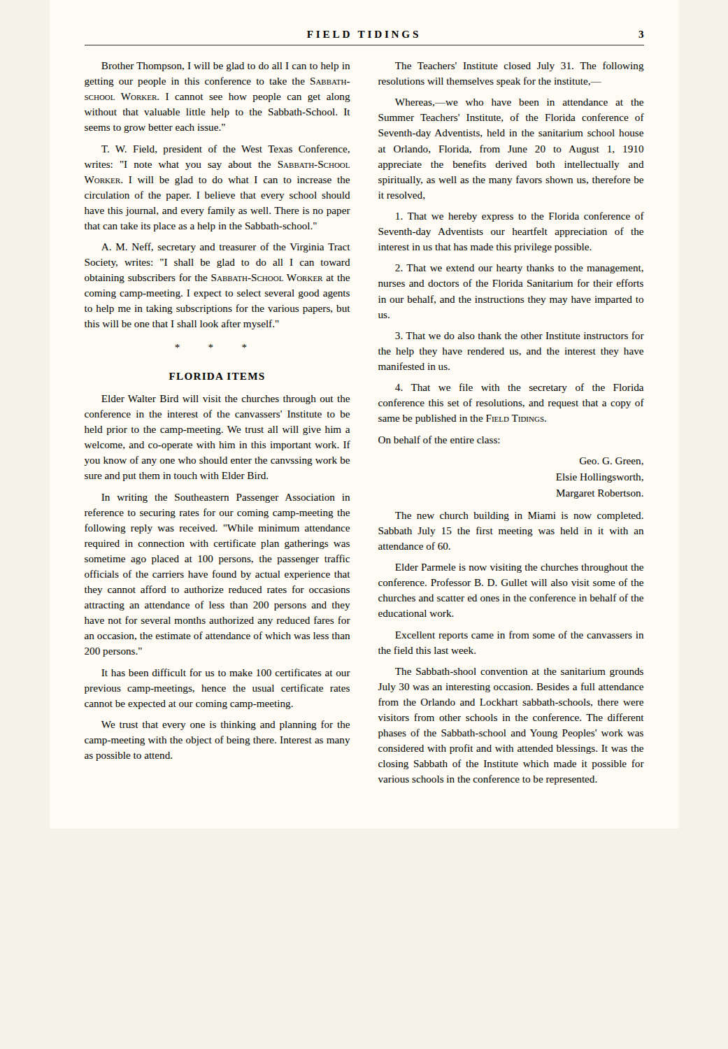FIELD TIDINGS 3
Brother Thompson, I will be glad to do all I can to help in getting our people in this conference to take the Sabbath-school Worker. I cannot see how people can get along without that valuable little help to the Sabbath-School. It seems to grow better each issue."
T. W. Field, president of the West Texas Conference, writes: "I note what you say about the Sabbath-School Worker. I will be glad to do what I can to increase the circulation of the paper. I believe that every school should have this journal, and every family as well. There is no paper that can take its place as a help in the Sabbath-school."
A. M. Neff, secretary and treasurer of the Virginia Tract Society, writes: "I shall be glad to do all I can toward obtaining subscribers for the Sabbath-School Worker at the coming camp-meeting. I expect to select several good agents to help me in taking subscriptions for the various papers, but this will be one that I shall look after myself."
* * *
FLORIDA ITEMS
Elder Walter Bird will visit the churches through out the conference in the interest of the canvassers' Institute to be held prior to the camp-meeting. We trust all will give him a welcome, and co-operate with him in this important work. If you know of any one who should enter the canvssing work be sure and put them in touch with Elder Bird.
In writing the Southeastern Passenger Association in reference to securing rates for our coming camp-meeting the following reply was received. "While minimum attendance required in connection with certificate plan gatherings was sometime ago placed at 100 persons, the passenger traffic officials of the carriers have found by actual experience that they cannot afford to authorize reduced rates for occasions attracting an attendance of less than 200 persons and they have not for several months authorized any reduced fares for an occasion, the estimate of attendance of which was less than 200 persons."
It has been difficult for us to make 100 certificates at our previous camp-meetings, hence the usual certificate rates cannot be expected at our coming camp-meeting.
We trust that every one is thinking and planning for the camp-meeting with the object of being there. Interest as many as possible to attend.
The Teachers' Institute closed July 31. The following resolutions will themselves speak for the institute,—
Whereas,—we who have been in attendance at the Summer Teachers' Institute, of the Florida conference of Seventh-day Adventists, held in the sanitarium school house at Orlando, Florida, from June 20 to August 1, 1910 appreciate the benefits derived both intellectually and spiritually, as well as the many favors shown us, therefore be it resolved,
1. That we hereby express to the Florida conference of Seventh-day Adventists our heartfelt appreciation of the interest in us that has made this privilege possible.
2. That we extend our hearty thanks to the management, nurses and doctors of the Florida Sanitarium for their efforts in our behalf, and the instructions they may have imparted to us.
3. That we do also thank the other Institute instructors for the help they have rendered us, and the interest they have manifested in us.
4. That we file with the secretary of the Florida conference this set of resolutions, and request that a copy of same be published in the Field Tidings.
On behalf of the entire class:
Geo. G. Green,
Elsie Hollingsworth,
Margaret Robertson.
The new church building in Miami is now completed. Sabbath July 15 the first meeting was held in it with an attendance of 60.
Elder Parmele is now visiting the churches throughout the conference. Professor B. D. Gullet will also visit some of the churches and scatter ed ones in the conference in behalf of the educational work.
Excellent reports came in from some of the canvassers in the field this last week.
The Sabbath-shool convention at the sanitarium grounds July 30 was an interesting occasion. Besides a full attendance from the Orlando and Lockhart sabbath-schools, there were visitors from other schools in the conference. The different phases of the Sabbath-school and Young Peoples' work was considered with profit and with attended blessings. It was the closing Sabbath of the Institute which made it possible for various schools in the conference to be represented.